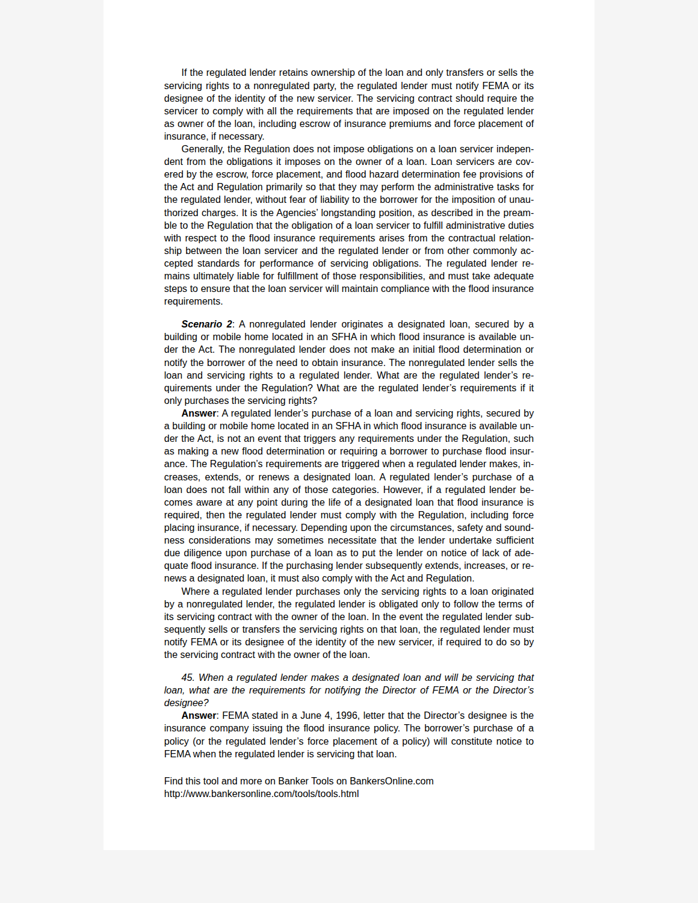If the regulated lender retains ownership of the loan and only transfers or sells the servicing rights to a nonregulated party, the regulated lender must notify FEMA or its designee of the identity of the new servicer. The servicing contract should require the servicer to comply with all the requirements that are imposed on the regulated lender as owner of the loan, including escrow of insurance premiums and force placement of insurance, if necessary.
Generally, the Regulation does not impose obligations on a loan servicer independent from the obligations it imposes on the owner of a loan. Loan servicers are covered by the escrow, force placement, and flood hazard determination fee provisions of the Act and Regulation primarily so that they may perform the administrative tasks for the regulated lender, without fear of liability to the borrower for the imposition of unauthorized charges. It is the Agencies’ longstanding position, as described in the preamble to the Regulation that the obligation of a loan servicer to fulfill administrative duties with respect to the flood insurance requirements arises from the contractual relationship between the loan servicer and the regulated lender or from other commonly accepted standards for performance of servicing obligations. The regulated lender remains ultimately liable for fulfillment of those responsibilities, and must take adequate steps to ensure that the loan servicer will maintain compliance with the flood insurance requirements.
Scenario 2: A nonregulated lender originates a designated loan, secured by a building or mobile home located in an SFHA in which flood insurance is available under the Act. The nonregulated lender does not make an initial flood determination or notify the borrower of the need to obtain insurance. The nonregulated lender sells the loan and servicing rights to a regulated lender. What are the regulated lender’s requirements under the Regulation? What are the regulated lender’s requirements if it only purchases the servicing rights?
Answer: A regulated lender’s purchase of a loan and servicing rights, secured by a building or mobile home located in an SFHA in which flood insurance is available under the Act, is not an event that triggers any requirements under the Regulation, such as making a new flood determination or requiring a borrower to purchase flood insurance. The Regulation’s requirements are triggered when a regulated lender makes, increases, extends, or renews a designated loan. A regulated lender’s purchase of a loan does not fall within any of those categories. However, if a regulated lender becomes aware at any point during the life of a designated loan that flood insurance is required, then the regulated lender must comply with the Regulation, including force placing insurance, if necessary. Depending upon the circumstances, safety and soundness considerations may sometimes necessitate that the lender undertake sufficient due diligence upon purchase of a loan as to put the lender on notice of lack of adequate flood insurance. If the purchasing lender subsequently extends, increases, or renews a designated loan, it must also comply with the Act and Regulation.
Where a regulated lender purchases only the servicing rights to a loan originated by a nonregulated lender, the regulated lender is obligated only to follow the terms of its servicing contract with the owner of the loan. In the event the regulated lender subsequently sells or transfers the servicing rights on that loan, the regulated lender must notify FEMA or its designee of the identity of the new servicer, if required to do so by the servicing contract with the owner of the loan.
45. When a regulated lender makes a designated loan and will be servicing that loan, what are the requirements for notifying the Director of FEMA or the Director’s designee?
Answer: FEMA stated in a June 4, 1996, letter that the Director’s designee is the insurance company issuing the flood insurance policy. The borrower’s purchase of a policy (or the regulated lender’s force placement of a policy) will constitute notice to FEMA when the regulated lender is servicing that loan.
Find this tool and more on Banker Tools on BankersOnline.com
http://www.bankersonline.com/tools/tools.html